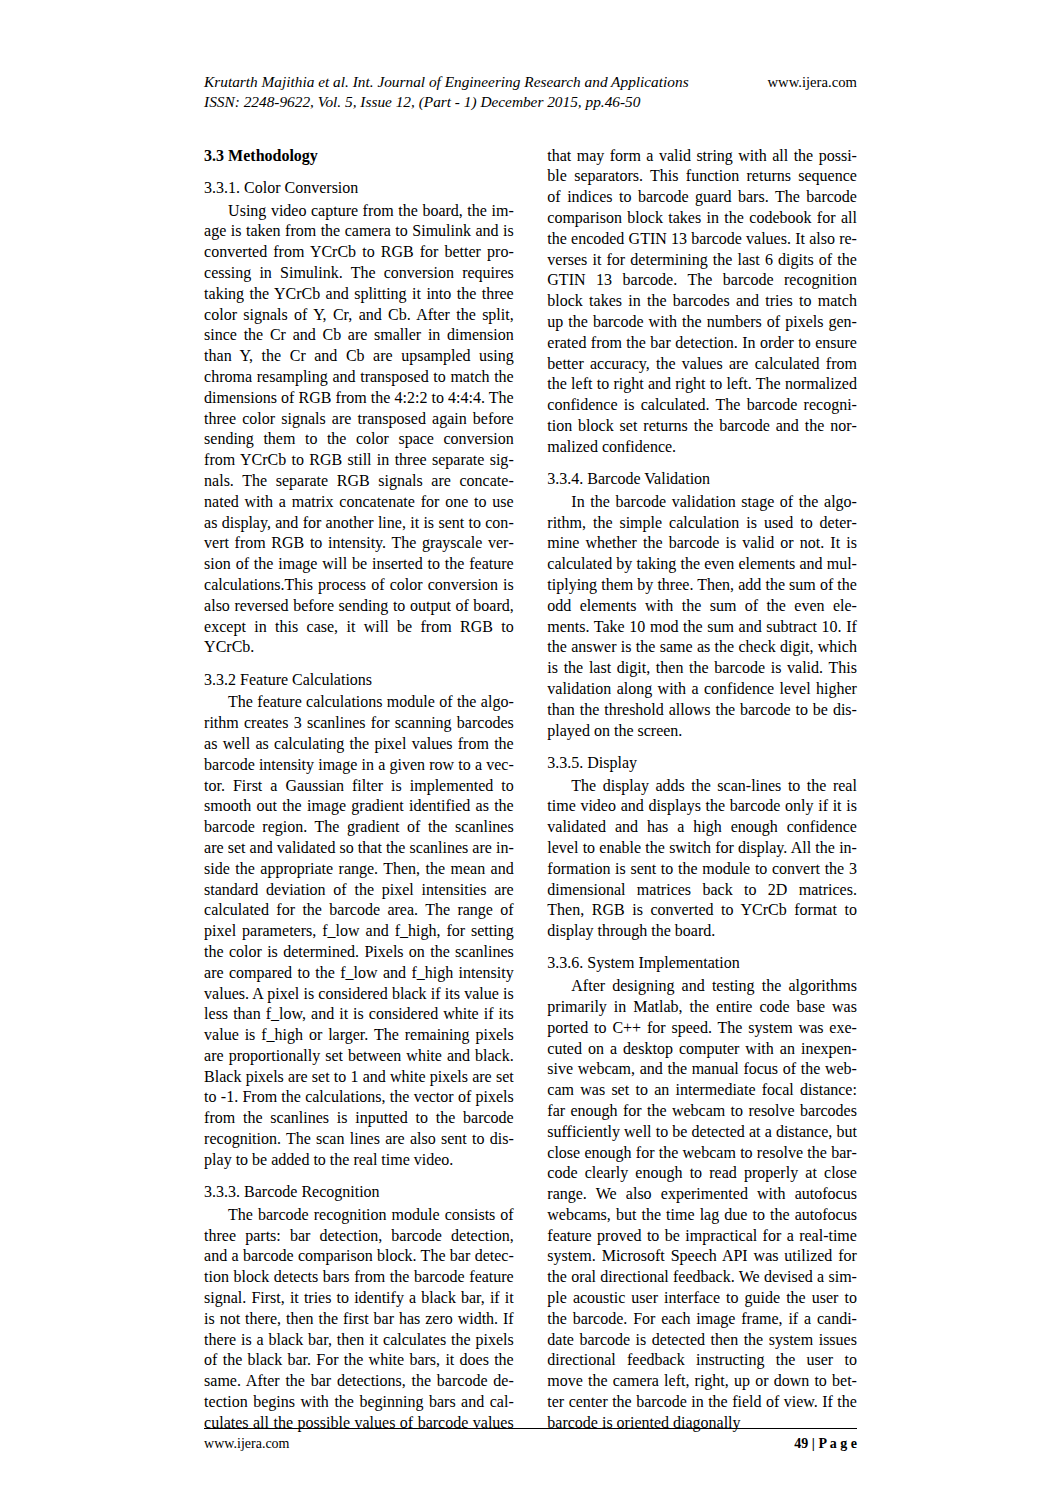Krutarth Majithia et al. Int. Journal of Engineering Research and Applications www.ijera.com
ISSN: 2248-9622, Vol. 5, Issue 12, (Part - 1) December 2015, pp.46-50
3.3 Methodology
3.3.1. Color Conversion
Using video capture from the board, the image is taken from the camera to Simulink and is converted from YCrCb to RGB for better processing in Simulink. The conversion requires taking the YCrCb and splitting it into the three color signals of Y, Cr, and Cb. After the split, since the Cr and Cb are smaller in dimension than Y, the Cr and Cb are upsampled using chroma resampling and transposed to match the dimensions of RGB from the 4:2:2 to 4:4:4. The three color signals are transposed again before sending them to the color space conversion from YCrCb to RGB still in three separate signals. The separate RGB signals are concatenated with a matrix concatenate for one to use as display, and for another line, it is sent to convert from RGB to intensity. The grayscale version of the image will be inserted to the feature calculations.This process of color conversion is also reversed before sending to output of board, except in this case, it will be from RGB to YCrCb.
3.3.2 Feature Calculations
The feature calculations module of the algorithm creates 3 scanlines for scanning barcodes as well as calculating the pixel values from the barcode intensity image in a given row to a vector. First a Gaussian filter is implemented to smooth out the image gradient identified as the barcode region. The gradient of the scanlines are set and validated so that the scanlines are inside the appropriate range. Then, the mean and standard deviation of the pixel intensities are calculated for the barcode area. The range of pixel parameters, f_low and f_high, for setting the color is determined. Pixels on the scanlines are compared to the f_low and f_high intensity values. A pixel is considered black if its value is less than f_low, and it is considered white if its value is f_high or larger. The remaining pixels are proportionally set between white and black. Black pixels are set to 1 and white pixels are set to -1. From the calculations, the vector of pixels from the scanlines is inputted to the barcode recognition. The scan lines are also sent to display to be added to the real time video.
3.3.3. Barcode Recognition
The barcode recognition module consists of three parts: bar detection, barcode detection, and a barcode comparison block. The bar detection block detects bars from the barcode feature signal. First, it tries to identify a black bar, if it is not there, then the first bar has zero width. If there is a black bar, then it calculates the pixels of the black bar. For the white bars, it does the same. After the bar detections, the barcode detection begins with the beginning bars and calculates all the possible values of barcode values that may form a valid string with all the possible separators. This function returns sequence of indices to barcode guard bars. The barcode comparison block takes in the codebook for all the encoded GTIN 13 barcode values. It also reverses it for determining the last 6 digits of the GTIN 13 barcode. The barcode recognition block takes in the barcodes and tries to match up the barcode with the numbers of pixels generated from the bar detection. In order to ensure better accuracy, the values are calculated from the left to right and right to left. The normalized confidence is calculated. The barcode recognition block set returns the barcode and the normalized confidence.
3.3.4. Barcode Validation
In the barcode validation stage of the algorithm, the simple calculation is used to determine whether the barcode is valid or not. It is calculated by taking the even elements and multiplying them by three. Then, add the sum of the odd elements with the sum of the even elements. Take 10 mod the sum and subtract 10. If the answer is the same as the check digit, which is the last digit, then the barcode is valid. This validation along with a confidence level higher than the threshold allows the barcode to be displayed on the screen.
3.3.5. Display
The display adds the scan-lines to the real time video and displays the barcode only if it is validated and has a high enough confidence level to enable the switch for display. All the information is sent to the module to convert the 3 dimensional matrices back to 2D matrices. Then, RGB is converted to YCrCb format to display through the board.
3.3.6. System Implementation
After designing and testing the algorithms primarily in Matlab, the entire code base was ported to C++ for speed. The system was executed on a desktop computer with an inexpensive webcam, and the manual focus of the webcam was set to an intermediate focal distance: far enough for the webcam to resolve barcodes sufficiently well to be detected at a distance, but close enough for the webcam to resolve the barcode clearly enough to read properly at close range. We also experimented with autofocus webcams, but the time lag due to the autofocus feature proved to be impractical for a real-time system. Microsoft Speech API was utilized for the oral directional feedback. We devised a simple acoustic user interface to guide the user to the barcode. For each image frame, if a candidate barcode is detected then the system issues directional feedback instructing the user to move the camera left, right, up or down to better center the barcode in the field of view. If the barcode is oriented diagonally
www.ijera.com 49 | P a g e